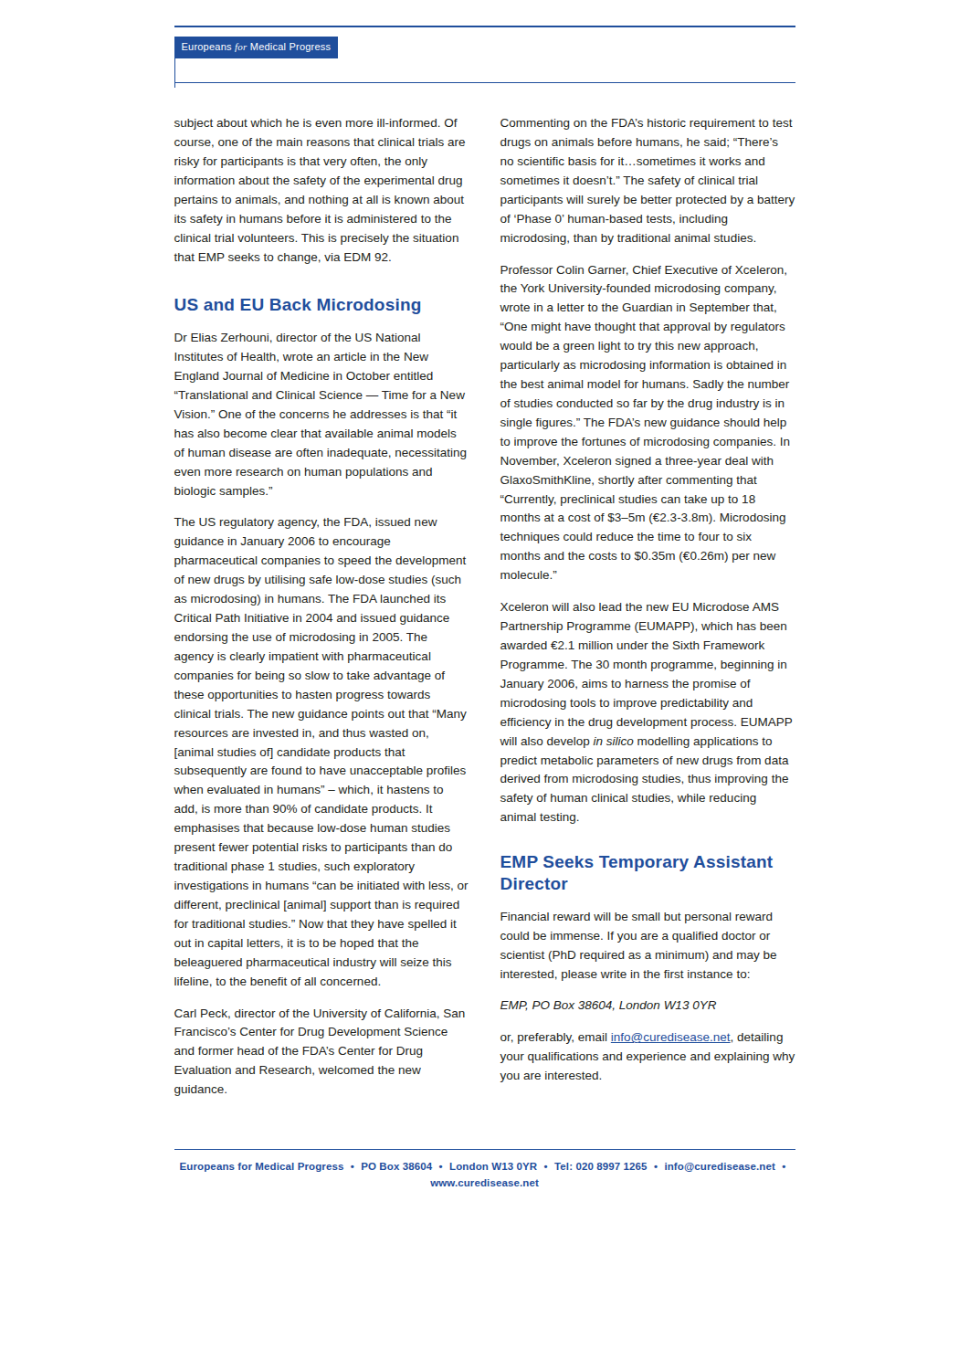Europeans for Medical Progress
subject about which he is even more ill-informed. Of course, one of the main reasons that clinical trials are risky for participants is that very often, the only information about the safety of the experimental drug pertains to animals, and nothing at all is known about its safety in humans before it is administered to the clinical trial volunteers. This is precisely the situation that EMP seeks to change, via EDM 92.
US and EU Back Microdosing
Dr Elias Zerhouni, director of the US National Institutes of Health, wrote an article in the New England Journal of Medicine in October entitled “Translational and Clinical Science — Time for a New Vision.” One of the concerns he addresses is that “it has also become clear that available animal models of human disease are often inadequate, necessitating even more research on human populations and biologic samples.”
The US regulatory agency, the FDA, issued new guidance in January 2006 to encourage pharmaceutical companies to speed the development of new drugs by utilising safe low-dose studies (such as microdosing) in humans. The FDA launched its Critical Path Initiative in 2004 and issued guidance endorsing the use of microdosing in 2005. The agency is clearly impatient with pharmaceutical companies for being so slow to take advantage of these opportunities to hasten progress towards clinical trials. The new guidance points out that “Many resources are invested in, and thus wasted on, [animal studies of] candidate products that subsequently are found to have unacceptable profiles when evaluated in humans” – which, it hastens to add, is more than 90% of candidate products. It emphasises that because low-dose human studies present fewer potential risks to participants than do traditional phase 1 studies, such exploratory investigations in humans “can be initiated with less, or different, preclinical [animal] support than is required for traditional studies.” Now that they have spelled it out in capital letters, it is to be hoped that the beleaguered pharmaceutical industry will seize this lifeline, to the benefit of all concerned.
Carl Peck, director of the University of California, San Francisco’s Center for Drug Development Science and former head of the FDA’s Center for Drug Evaluation and Research, welcomed the new guidance.
Commenting on the FDA’s historic requirement to test drugs on animals before humans, he said; “There’s no scientific basis for it…sometimes it works and sometimes it doesn’t.” The safety of clinical trial participants will surely be better protected by a battery of ‘Phase 0’ human-based tests, including microdosing, than by traditional animal studies.
Professor Colin Garner, Chief Executive of Xceleron, the York University-founded microdosing company, wrote in a letter to the Guardian in September that, “One might have thought that approval by regulators would be a green light to try this new approach, particularly as microdosing information is obtained in the best animal model for humans. Sadly the number of studies conducted so far by the drug industry is in single figures.” The FDA’s new guidance should help to improve the fortunes of microdosing companies. In November, Xceleron signed a three-year deal with GlaxoSmithKline, shortly after commenting that “Currently, preclinical studies can take up to 18 months at a cost of $3–5m (€2.3-3.8m). Microdosing techniques could reduce the time to four to six months and the costs to $0.35m (€0.26m) per new molecule.”
Xceleron will also lead the new EU Microdose AMS Partnership Programme (EUMAPP), which has been awarded €2.1 million under the Sixth Framework Programme. The 30 month programme, beginning in January 2006, aims to harness the promise of microdosing tools to improve predictability and efficiency in the drug development process. EUMAPP will also develop in silico modelling applications to predict metabolic parameters of new drugs from data derived from microdosing studies, thus improving the safety of human clinical studies, while reducing animal testing.
EMP Seeks Temporary Assistant Director
Financial reward will be small but personal reward could be immense. If you are a qualified doctor or scientist (PhD required as a minimum) and may be interested, please write in the first instance to:
EMP, PO Box 38604, London W13 0YR
or, preferably, email info@curedisease.net, detailing your qualifications and experience and explaining why you are interested.
Europeans for Medical Progress • PO Box 38604 • London W13 0YR • Tel: 020 8997 1265 • info@curedisease.net • www.curedisease.net